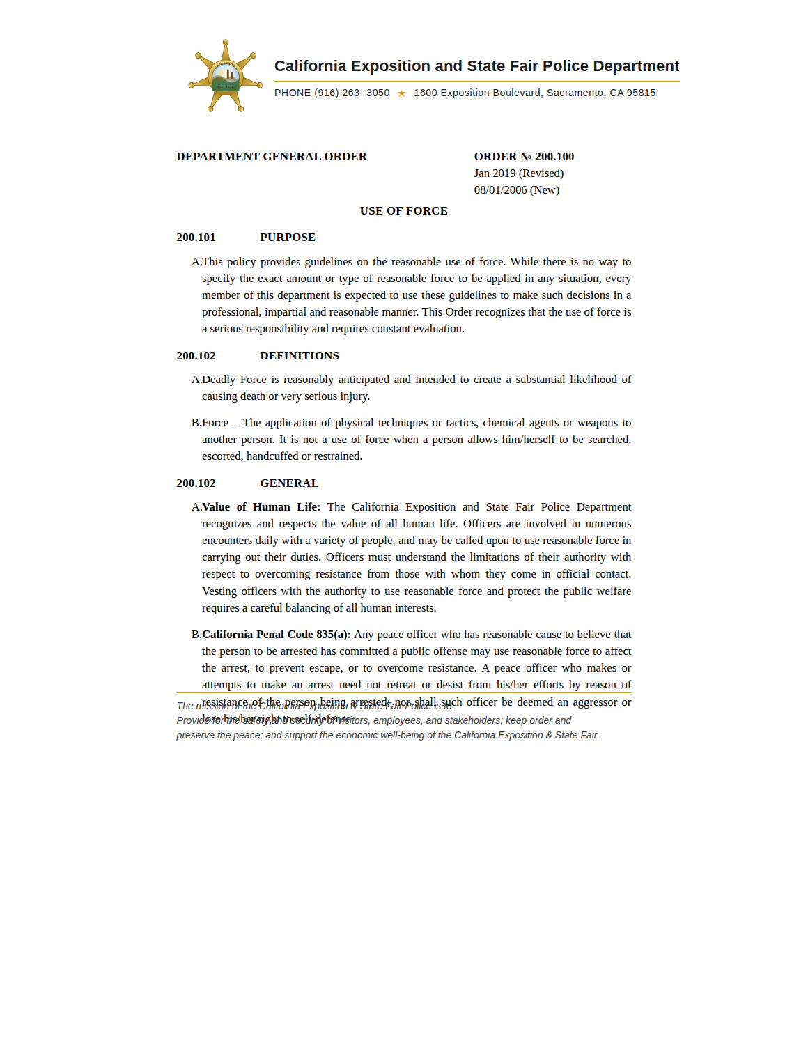CALIFORNIA EXPOSITION & STATE FAIR POLICE
California Exposition and State Fair Police Department
PHONE (916) 263- 3050 ★ 1600 Exposition Boulevard, Sacramento, CA 95815
DEPARTMENT GENERAL ORDER
ORDER № 200.100
Jan 2019 (Revised)
08/01/2006 (New)
USE OF FORCE
200.101 PURPOSE
A. This policy provides guidelines on the reasonable use of force. While there is no way to specify the exact amount or type of reasonable force to be applied in any situation, every member of this department is expected to use these guidelines to make such decisions in a professional, impartial and reasonable manner. This Order recognizes that the use of force is a serious responsibility and requires constant evaluation.
200.102 DEFINITIONS
A. Deadly Force is reasonably anticipated and intended to create a substantial likelihood of causing death or very serious injury.
B. Force – The application of physical techniques or tactics, chemical agents or weapons to another person. It is not a use of force when a person allows him/herself to be searched, escorted, handcuffed or restrained.
200.102 GENERAL
A. Value of Human Life: The California Exposition and State Fair Police Department recognizes and respects the value of all human life. Officers are involved in numerous encounters daily with a variety of people, and may be called upon to use reasonable force in carrying out their duties. Officers must understand the limitations of their authority with respect to overcoming resistance from those with whom they come in official contact. Vesting officers with the authority to use reasonable force and protect the public welfare requires a careful balancing of all human interests.
B. California Penal Code 835(a): Any peace officer who has reasonable cause to believe that the person to be arrested has committed a public offense may use reasonable force to affect the arrest, to prevent escape, or to overcome resistance. A peace officer who makes or attempts to make an arrest need not retreat or desist from his/her efforts by reason of resistance of the person being arrested; nor shall such officer be deemed an aggressor or lose his/her right to self-defense.
The mission of the California Exposition & State Fair Police is to:
Provide for the safety and security of visitors, employees, and stakeholders; keep order and
preserve the peace; and support the economic well-being of the California Exposition & State Fair.